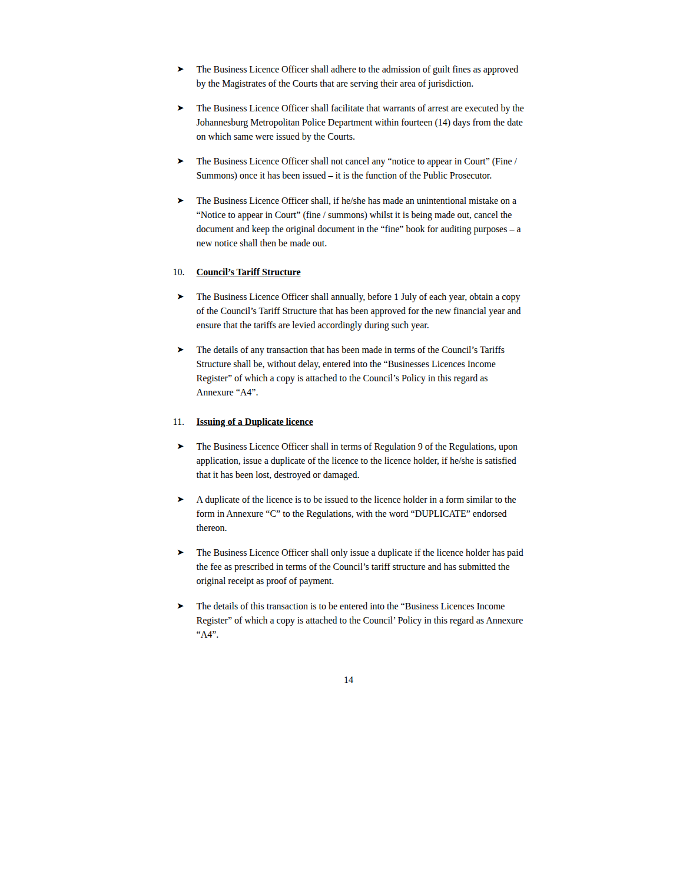The Business Licence Officer shall adhere to the admission of guilt fines as approved by the Magistrates of the Courts that are serving their area of jurisdiction.
The Business Licence Officer shall facilitate that warrants of arrest are executed by the Johannesburg Metropolitan Police Department within fourteen (14) days from the date on which same were issued by the Courts.
The Business Licence Officer shall not cancel any “notice to appear in Court” (Fine / Summons) once it has been issued – it is the function of the Public Prosecutor.
The Business Licence Officer shall, if he/she has made an unintentional mistake on a “Notice to appear in Court” (fine / summons) whilst it is being made out, cancel the document and keep the original document in the “fine” book for auditing purposes – a new notice shall then be made out.
10. Council’s Tariff Structure
The Business Licence Officer shall annually, before 1 July of each year, obtain a copy of the Council’s Tariff Structure that has been approved for the new financial year and ensure that the tariffs are levied accordingly during such year.
The details of any transaction that has been made in terms of the Council’s Tariffs Structure shall be, without delay, entered into the “Businesses Licences Income Register” of which a copy is attached to the Council’s Policy in this regard as Annexure “A4”.
11. Issuing of a Duplicate licence
The Business Licence Officer shall in terms of Regulation 9 of the Regulations, upon application, issue a duplicate of the licence to the licence holder, if he/she is satisfied that it has been lost, destroyed or damaged.
A duplicate of the licence is to be issued to the licence holder in a form similar to the form in Annexure “C” to the Regulations, with the word “DUPLICATE” endorsed thereon.
The Business Licence Officer shall only issue a duplicate if the licence holder has paid the fee as prescribed in terms of the Council’s tariff structure and has submitted the original receipt as proof of payment.
The details of this transaction is to be entered into the “Business Licences Income Register” of which a copy is attached to the Council’ Policy in this regard as Annexure “A4”.
14